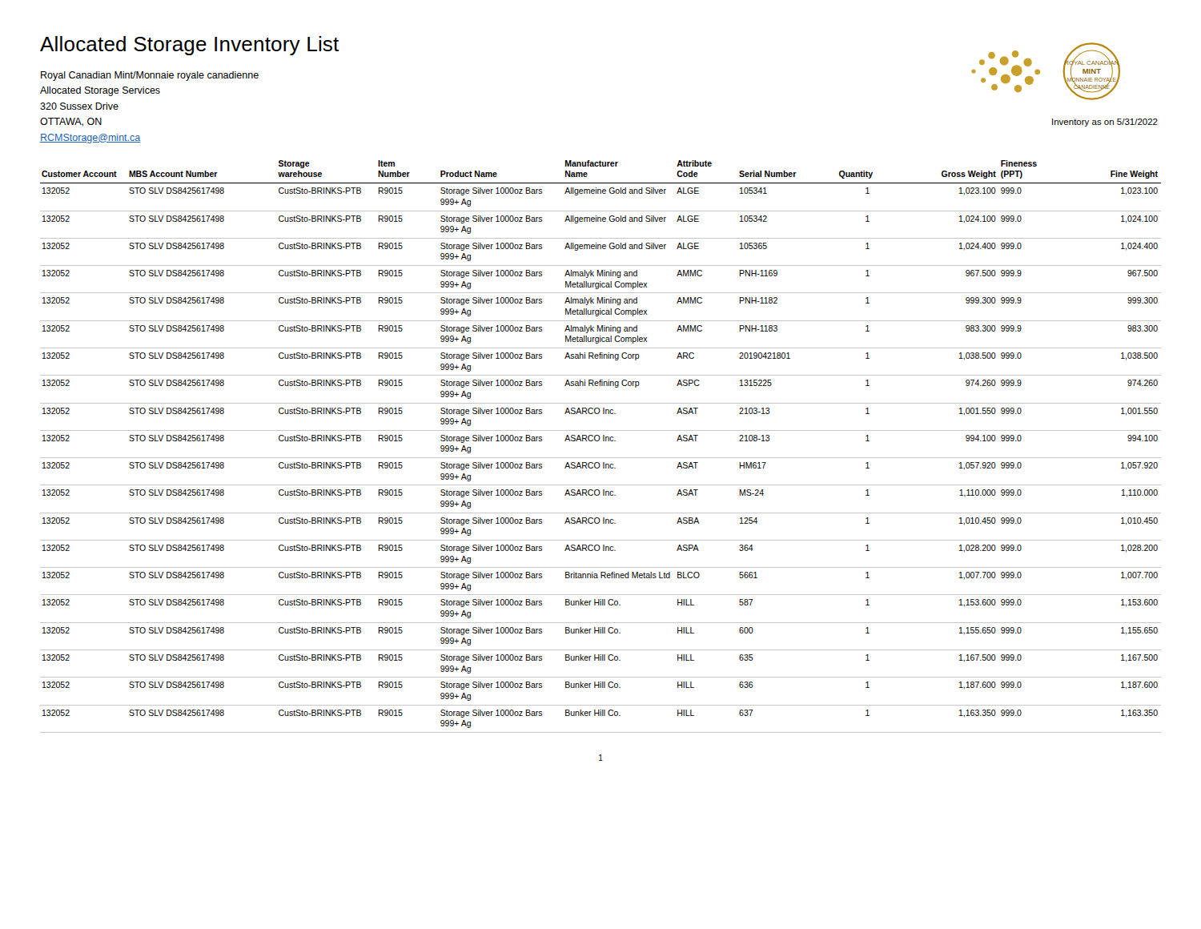Allocated Storage Inventory List
Royal Canadian Mint/Monnaie royale canadienne
Allocated Storage Services
320 Sussex Drive
OTTAWA, ON
RCMStorage@mint.ca
ROYAL CANADIAN MINT MONNAIE ROYALE CANADIENNE
Inventory as on 5/31/2022
| Customer Account | MBS Account Number | Storage warehouse | Item Number | Product Name | Manufacturer Name | Attribute Code | Serial Number | Quantity | Gross Weight | Fineness (PPT) | Fine Weight |
| --- | --- | --- | --- | --- | --- | --- | --- | --- | --- | --- | --- |
| 132052 | STO SLV DS8425617498 | CustSto-BRINKS-PTB | R9015 | Storage Silver 1000oz Bars 999+ Ag | Allgemeine Gold and Silver | ALGE | 105341 | 1 | 1,023.100 | 999.0 | 1,023.100 |
| 132052 | STO SLV DS8425617498 | CustSto-BRINKS-PTB | R9015 | Storage Silver 1000oz Bars 999+ Ag | Allgemeine Gold and Silver | ALGE | 105342 | 1 | 1,024.100 | 999.0 | 1,024.100 |
| 132052 | STO SLV DS8425617498 | CustSto-BRINKS-PTB | R9015 | Storage Silver 1000oz Bars 999+ Ag | Allgemeine Gold and Silver | ALGE | 105365 | 1 | 1,024.400 | 999.0 | 1,024.400 |
| 132052 | STO SLV DS8425617498 | CustSto-BRINKS-PTB | R9015 | Storage Silver 1000oz Bars 999+ Ag | Almalyk Mining and Metallurgical Complex | AMMC | PNH-1169 | 1 | 967.500 | 999.9 | 967.500 |
| 132052 | STO SLV DS8425617498 | CustSto-BRINKS-PTB | R9015 | Storage Silver 1000oz Bars 999+ Ag | Almalyk Mining and Metallurgical Complex | AMMC | PNH-1182 | 1 | 999.300 | 999.9 | 999.300 |
| 132052 | STO SLV DS8425617498 | CustSto-BRINKS-PTB | R9015 | Storage Silver 1000oz Bars 999+ Ag | Almalyk Mining and Metallurgical Complex | AMMC | PNH-1183 | 1 | 983.300 | 999.9 | 983.300 |
| 132052 | STO SLV DS8425617498 | CustSto-BRINKS-PTB | R9015 | Storage Silver 1000oz Bars 999+ Ag | Asahi Refining Corp | ARC | 20190421801 | 1 | 1,038.500 | 999.0 | 1,038.500 |
| 132052 | STO SLV DS8425617498 | CustSto-BRINKS-PTB | R9015 | Storage Silver 1000oz Bars 999+ Ag | Asahi Refining Corp | ASPC | 1315225 | 1 | 974.260 | 999.9 | 974.260 |
| 132052 | STO SLV DS8425617498 | CustSto-BRINKS-PTB | R9015 | Storage Silver 1000oz Bars 999+ Ag | ASARCO Inc. | ASAT | 2103-13 | 1 | 1,001.550 | 999.0 | 1,001.550 |
| 132052 | STO SLV DS8425617498 | CustSto-BRINKS-PTB | R9015 | Storage Silver 1000oz Bars 999+ Ag | ASARCO Inc. | ASAT | 2108-13 | 1 | 994.100 | 999.0 | 994.100 |
| 132052 | STO SLV DS8425617498 | CustSto-BRINKS-PTB | R9015 | Storage Silver 1000oz Bars 999+ Ag | ASARCO Inc. | ASAT | HM617 | 1 | 1,057.920 | 999.0 | 1,057.920 |
| 132052 | STO SLV DS8425617498 | CustSto-BRINKS-PTB | R9015 | Storage Silver 1000oz Bars 999+ Ag | ASARCO Inc. | ASAT | MS-24 | 1 | 1,110.000 | 999.0 | 1,110.000 |
| 132052 | STO SLV DS8425617498 | CustSto-BRINKS-PTB | R9015 | Storage Silver 1000oz Bars 999+ Ag | ASARCO Inc. | ASBA | 1254 | 1 | 1,010.450 | 999.0 | 1,010.450 |
| 132052 | STO SLV DS8425617498 | CustSto-BRINKS-PTB | R9015 | Storage Silver 1000oz Bars 999+ Ag | ASARCO Inc. | ASPA | 364 | 1 | 1,028.200 | 999.0 | 1,028.200 |
| 132052 | STO SLV DS8425617498 | CustSto-BRINKS-PTB | R9015 | Storage Silver 1000oz Bars 999+ Ag | Britannia Refined Metals Ltd | BLCO | 5661 | 1 | 1,007.700 | 999.0 | 1,007.700 |
| 132052 | STO SLV DS8425617498 | CustSto-BRINKS-PTB | R9015 | Storage Silver 1000oz Bars 999+ Ag | Bunker Hill Co. | HILL | 587 | 1 | 1,153.600 | 999.0 | 1,153.600 |
| 132052 | STO SLV DS8425617498 | CustSto-BRINKS-PTB | R9015 | Storage Silver 1000oz Bars 999+ Ag | Bunker Hill Co. | HILL | 600 | 1 | 1,155.650 | 999.0 | 1,155.650 |
| 132052 | STO SLV DS8425617498 | CustSto-BRINKS-PTB | R9015 | Storage Silver 1000oz Bars 999+ Ag | Bunker Hill Co. | HILL | 635 | 1 | 1,167.500 | 999.0 | 1,167.500 |
| 132052 | STO SLV DS8425617498 | CustSto-BRINKS-PTB | R9015 | Storage Silver 1000oz Bars 999+ Ag | Bunker Hill Co. | HILL | 636 | 1 | 1,187.600 | 999.0 | 1,187.600 |
| 132052 | STO SLV DS8425617498 | CustSto-BRINKS-PTB | R9015 | Storage Silver 1000oz Bars 999+ Ag | Bunker Hill Co. | HILL | 637 | 1 | 1,163.350 | 999.0 | 1,163.350 |
1